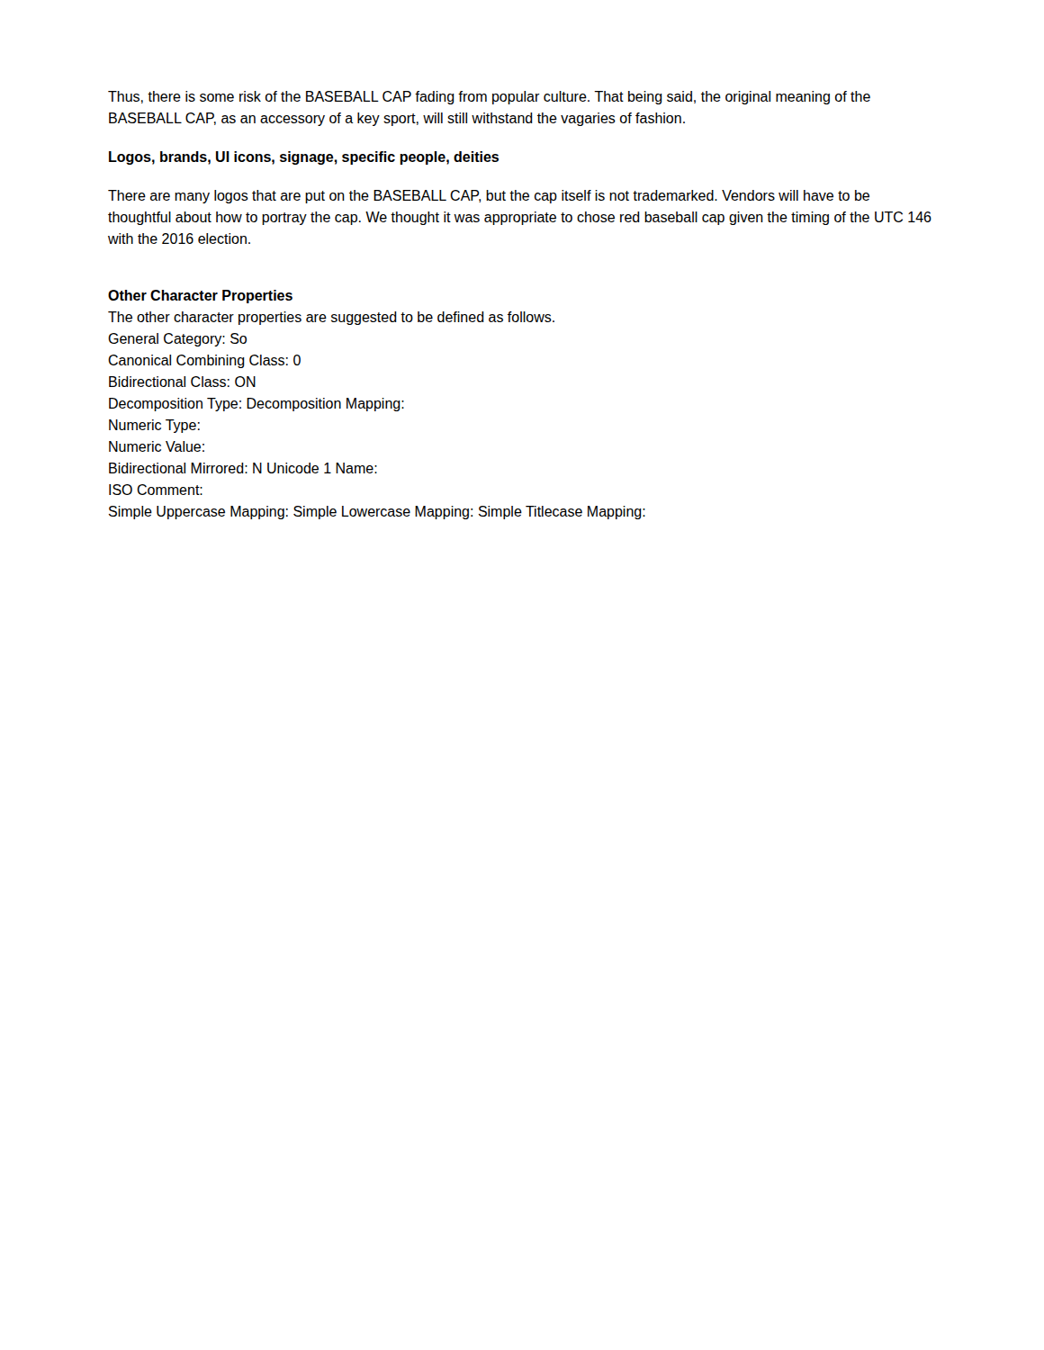Thus, there is some risk of the BASEBALL CAP fading from popular culture. That being said, the original meaning of the BASEBALL CAP, as an accessory of a key sport, will still withstand the vagaries of fashion.
Logos, brands, UI icons, signage, specific people, deities
There are many logos that are put on the BASEBALL CAP, but the cap itself is not trademarked. Vendors will have to be thoughtful about how to portray the cap. We thought it was appropriate to chose red baseball cap given the timing of the UTC 146 with the 2016 election.
Other Character Properties
The other character properties are suggested to be defined as follows.
General Category: So
Canonical Combining Class: 0
Bidirectional Class: ON
Decomposition Type: Decomposition Mapping:
Numeric Type:
Numeric Value:
Bidirectional Mirrored: N Unicode 1 Name:
ISO Comment:
Simple Uppercase Mapping: Simple Lowercase Mapping: Simple Titlecase Mapping: